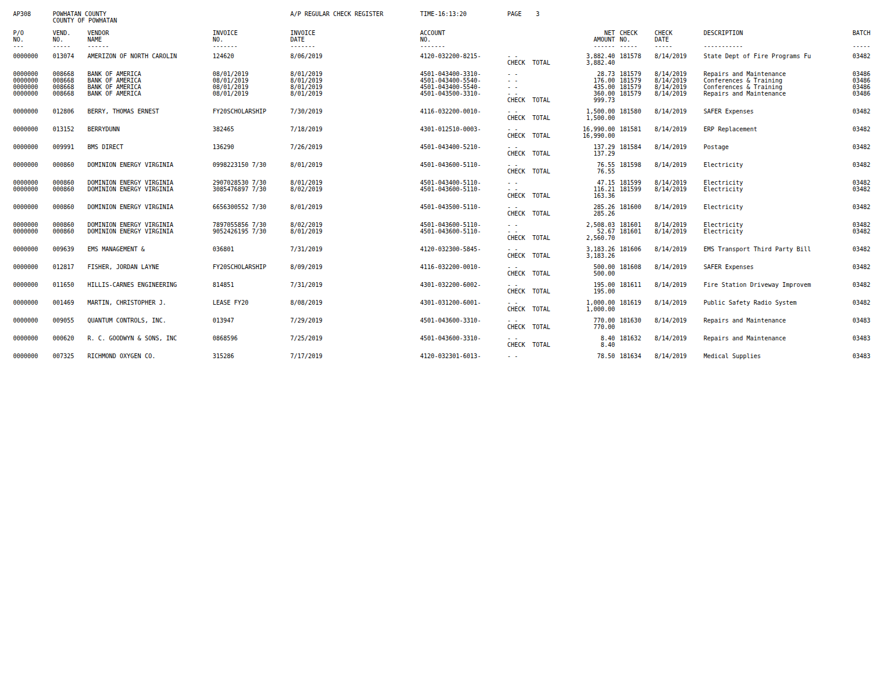| AP308 | POWHATAN COUNTY COUNTY OF POWHATAN | A/P REGULAR CHECK REGISTER | TIME-16:13:20 | PAGE 3 | | |
| P/O NO. --- | VEND. NO. ----- | VENDOR NAME ------ | INVOICE NO. ------- | INVOICE DATE ------- | ACCOUNT NO. ------- | | NET AMOUNT ------ | CHECK NO. ----- | CHECK DATE ----- | DESCRIPTION ----------- | BATCH ----- |
| 0000000 | 013074 | AMERIZON OF NORTH CAROLIN | 124620 | 8/06/2019 | 4120-032200-8215- | - - | 3,882.40 | 181578 | 8/14/2019 | State Dept of Fire Programs Fu | 03482 |
| | | | | | | CHECK TOTAL | 3,882.40 | | | | |
| 0000000 | 008668 | BANK OF AMERICA | 08/01/2019 | 8/01/2019 | 4501-043400-3310- | - - | 28.73 | 181579 | 8/14/2019 | Repairs and Maintenance | 03486 |
| 0000000 | 008668 | BANK OF AMERICA | 08/01/2019 | 8/01/2019 | 4501-043400-5540- | - - | 176.00 | 181579 | 8/14/2019 | Conferences & Training | 03486 |
| 0000000 | 008668 | BANK OF AMERICA | 08/01/2019 | 8/01/2019 | 4501-043400-5540- | - - | 435.00 | 181579 | 8/14/2019 | Conferences & Training | 03486 |
| 0000000 | 008668 | BANK OF AMERICA | 08/01/2019 | 8/01/2019 | 4501-043500-3310- | - - | 360.00 | 181579 | 8/14/2019 | Repairs and Maintenance | 03486 |
| | | | | | | CHECK TOTAL | 999.73 | | | | |
| 0000000 | 012806 | BERRY, THOMAS ERNEST | FY20SCHOLARSHIP | 7/30/2019 | 4116-032200-0010- | - - | 1,500.00 | 181580 | 8/14/2019 | SAFER Expenses | 03482 |
| | | | | | | CHECK TOTAL | 1,500.00 | | | | |
| 0000000 | 013152 | BERRYDUNN | 382465 | 7/18/2019 | 4301-012510-0003- | - - | 16,990.00 | 181581 | 8/14/2019 | ERP Replacement | 03482 |
| | | | | | | CHECK TOTAL | 16,990.00 | | | | |
| 0000000 | 009991 | BMS DIRECT | 136290 | 7/26/2019 | 4501-043400-5210- | - - | 137.29 | 181584 | 8/14/2019 | Postage | 03482 |
| | | | | | | CHECK TOTAL | 137.29 | | | | |
| 0000000 | 000860 | DOMINION ENERGY VIRGINIA | 0998223150 7/30 | 8/01/2019 | 4501-043600-5110- | - - | 76.55 | 181598 | 8/14/2019 | Electricity | 03482 |
| | | | | | | CHECK TOTAL | 76.55 | | | | |
| 0000000 | 000860 | DOMINION ENERGY VIRGINIA | 2907028530 7/30 | 8/01/2019 | 4501-043400-5110- | - - | 47.15 | 181599 | 8/14/2019 | Electricity | 03482 |
| 0000000 | 000860 | DOMINION ENERGY VIRGINIA | 3085476897 7/30 | 8/02/2019 | 4501-043600-5110- | - - | 116.21 | 181599 | 8/14/2019 | Electricity | 03482 |
| | | | | | | CHECK TOTAL | 163.36 | | | | |
| 0000000 | 000860 | DOMINION ENERGY VIRGINIA | 6656300552 7/30 | 8/01/2019 | 4501-043500-5110- | - - | 285.26 | 181600 | 8/14/2019 | Electricity | 03482 |
| | | | | | | CHECK TOTAL | 285.26 | | | | |
| 0000000 | 000860 | DOMINION ENERGY VIRGINIA | 7897055856 7/30 | 8/02/2019 | 4501-043600-5110- | - - | 2,508.03 | 181601 | 8/14/2019 | Electricity | 03482 |
| 0000000 | 000860 | DOMINION ENERGY VIRGINIA | 9052426195 7/30 | 8/01/2019 | 4501-043600-5110- | - - | 52.67 | 181601 | 8/14/2019 | Electricity | 03482 |
| | | | | | | CHECK TOTAL | 2,560.70 | | | | |
| 0000000 | 009639 | EMS MANAGEMENT & | 036801 | 7/31/2019 | 4120-032300-5845- | - - | 3,183.26 | 181606 | 8/14/2019 | EMS Transport Third Party Bill | 03482 |
| | | | | | | CHECK TOTAL | 3,183.26 | | | | |
| 0000000 | 012817 | FISHER, JORDAN LAYNE | FY20SCHOLARSHIP | 8/09/2019 | 4116-032200-0010- | - - | 500.00 | 181608 | 8/14/2019 | SAFER Expenses | 03482 |
| | | | | | | CHECK TOTAL | 500.00 | | | | |
| 0000000 | 011650 | HILLIS-CARNES ENGINEERING | 814851 | 7/31/2019 | 4301-032200-6002- | - - | 195.00 | 181611 | 8/14/2019 | Fire Station Driveway Improvem | 03482 |
| | | | | | | CHECK TOTAL | 195.00 | | | | |
| 0000000 | 001469 | MARTIN, CHRISTOPHER J. | LEASE FY20 | 8/08/2019 | 4301-031200-6001- | - - | 1,000.00 | 181619 | 8/14/2019 | Public Safety Radio System | 03482 |
| | | | | | | CHECK TOTAL | 1,000.00 | | | | |
| 0000000 | 009055 | QUANTUM CONTROLS, INC. | 013947 | 7/29/2019 | 4501-043600-3310- | - - | 770.00 | 181630 | 8/14/2019 | Repairs and Maintenance | 03483 |
| | | | | | | CHECK TOTAL | 770.00 | | | | |
| 0000000 | 000620 | R. C. GOODWYN & SONS, INC | 0868596 | 7/25/2019 | 4501-043600-3310- | - - | 8.40 | 181632 | 8/14/2019 | Repairs and Maintenance | 03483 |
| | | | | | | CHECK TOTAL | 8.40 | | | | |
| 0000000 | 007325 | RICHMOND OXYGEN CO. | 315286 | 7/17/2019 | 4120-032301-6013- | - - | 78.50 | 181634 | 8/14/2019 | Medical Supplies | 03483 |